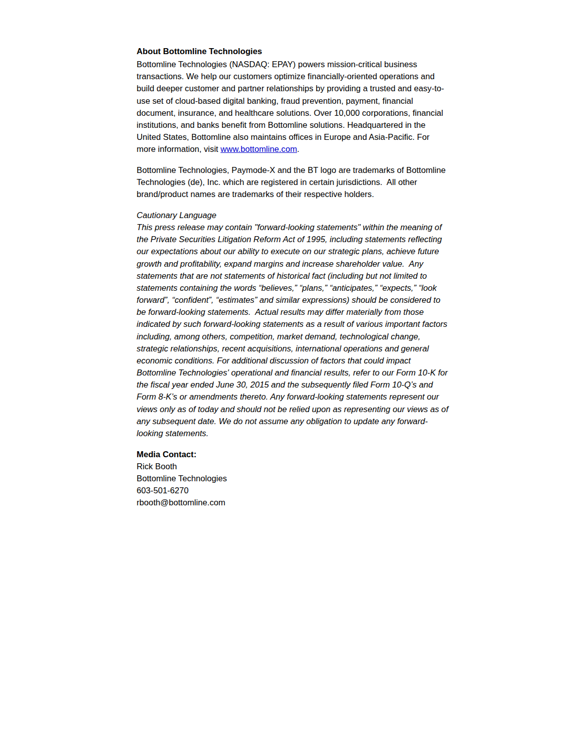About Bottomline Technologies
Bottomline Technologies (NASDAQ: EPAY) powers mission-critical business transactions. We help our customers optimize financially-oriented operations and build deeper customer and partner relationships by providing a trusted and easy-to-use set of cloud-based digital banking, fraud prevention, payment, financial document, insurance, and healthcare solutions. Over 10,000 corporations, financial institutions, and banks benefit from Bottomline solutions. Headquartered in the United States, Bottomline also maintains offices in Europe and Asia-Pacific. For more information, visit www.bottomline.com.
Bottomline Technologies, Paymode-X and the BT logo are trademarks of Bottomline Technologies (de), Inc. which are registered in certain jurisdictions. All other brand/product names are trademarks of their respective holders.
Cautionary Language
This press release may contain "forward-looking statements" within the meaning of the Private Securities Litigation Reform Act of 1995, including statements reflecting our expectations about our ability to execute on our strategic plans, achieve future growth and profitability, expand margins and increase shareholder value. Any statements that are not statements of historical fact (including but not limited to statements containing the words “believes,” “plans,” “anticipates,” “expects,” “look forward”, “confident”, “estimates” and similar expressions) should be considered to be forward-looking statements. Actual results may differ materially from those indicated by such forward-looking statements as a result of various important factors including, among others, competition, market demand, technological change, strategic relationships, recent acquisitions, international operations and general economic conditions. For additional discussion of factors that could impact Bottomline Technologies' operational and financial results, refer to our Form 10-K for the fiscal year ended June 30, 2015 and the subsequently filed Form 10-Q’s and Form 8-K’s or amendments thereto. Any forward-looking statements represent our views only as of today and should not be relied upon as representing our views as of any subsequent date. We do not assume any obligation to update any forward-looking statements.
Media Contact:
Rick Booth
Bottomline Technologies
603-501-6270
rbooth@bottomline.com